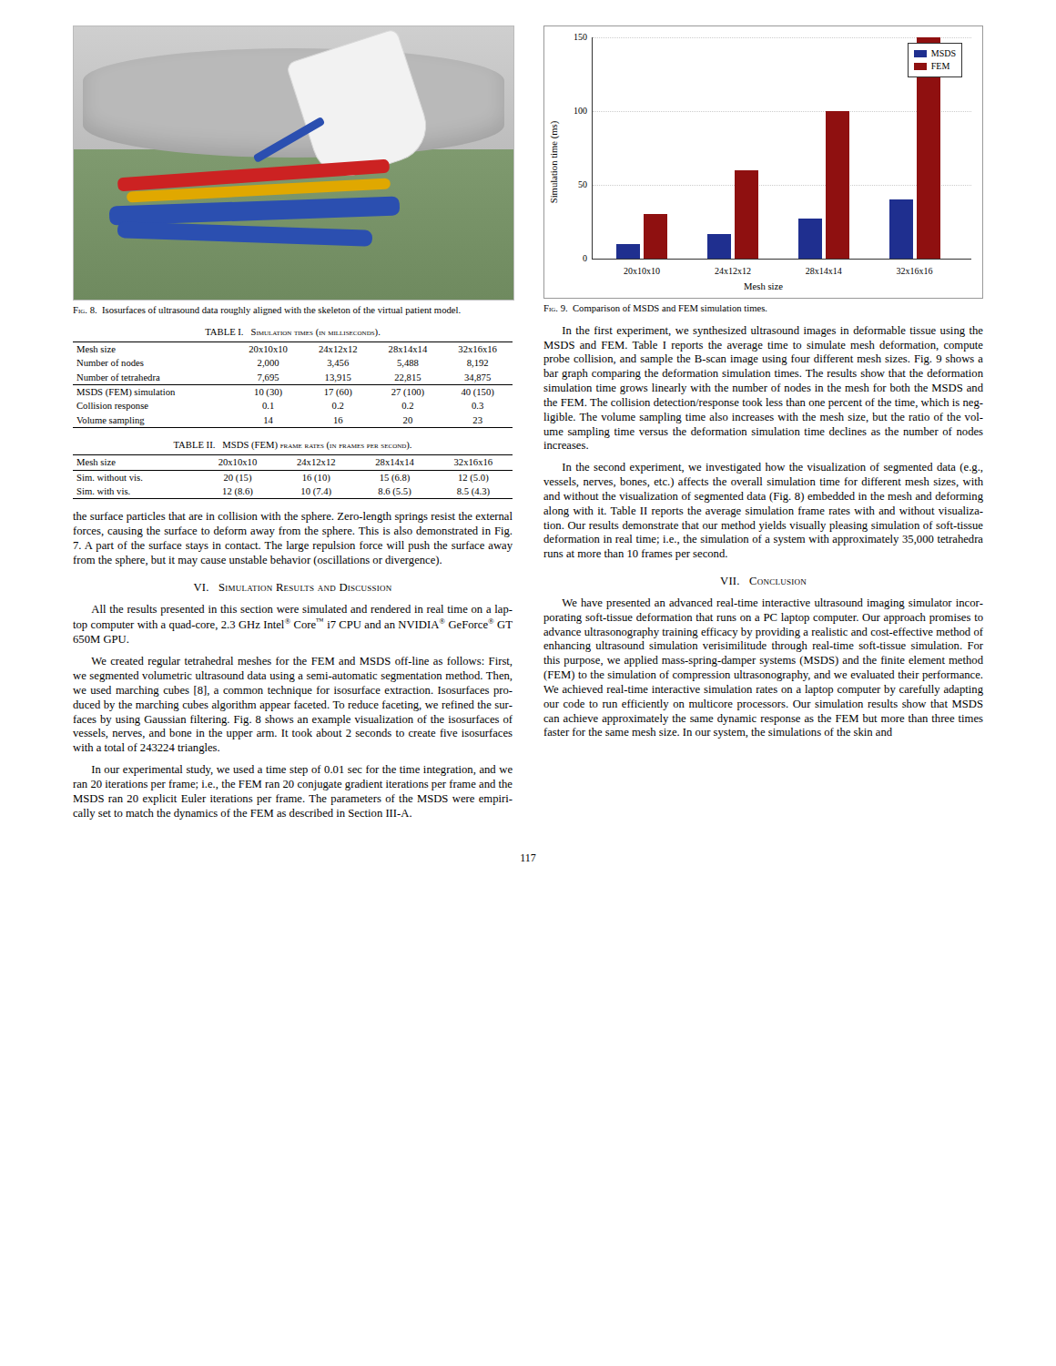Fig. 8. Isosurfaces of ultrasound data roughly aligned with the skeleton of the virtual patient model.
TABLE I. Simulation times (in milliseconds).
| Mesh size | 20x10x10 | 24x12x12 | 28x14x14 | 32x16x16 |
| Number of nodes | 2,000 | 3,456 | 5,488 | 8,192 |
| Number of tetrahedra | 7,695 | 13,915 | 22,815 | 34,875 |
| MSDS (FEM) simulation | 10 (30) | 17 (60) | 27 (100) | 40 (150) |
| Collision response | 0.1 | 0.2 | 0.2 | 0.3 |
| Volume sampling | 14 | 16 | 20 | 23 |
TABLE II. MSDS (FEM) frame rates (in frames per second).
| Mesh size | 20x10x10 | 24x12x12 | 28x14x14 | 32x16x16 |
| Sim. without vis. | 20 (15) | 16 (10) | 15 (6.8) | 12 (5.0) |
| Sim. with vis. | 12 (8.6) | 10 (7.4) | 8.6 (5.5) | 8.5 (4.3) |
the surface particles that are in collision with the sphere. Zero-length springs resist the external forces, causing the surface to deform away from the sphere. This is also demonstrated in Fig. 7. A part of the surface stays in contact. The large repulsion force will push the surface away from the sphere, but it may cause unstable behavior (oscillations or divergence).
VI. Simulation Results and Discussion
All the results presented in this section were simulated and rendered in real time on a laptop computer with a quad-core, 2.3 GHz Intel® Core™ i7 CPU and an NVIDIA® GeForce® GT 650M GPU.
We created regular tetrahedral meshes for the FEM and MSDS off-line as follows: First, we segmented volumetric ultrasound data using a semi-automatic segmentation method. Then, we used marching cubes [8], a common technique for isosurface extraction. Isosurfaces produced by the marching cubes algorithm appear faceted. To reduce faceting, we refined the surfaces by using Gaussian filtering. Fig. 8 shows an example visualization of the isosurfaces of vessels, nerves, and bone in the upper arm. It took about 2 seconds to create five isosurfaces with a total of 243224 triangles.
In our experimental study, we used a time step of 0.01 sec for the time integration, and we ran 20 iterations per frame; i.e., the FEM ran 20 conjugate gradient iterations per frame and the MSDS ran 20 explicit Euler iterations per frame. The parameters of the MSDS were empirically set to match the dynamics of the FEM as described in Section III-A.
Simulation time (ms)
150
100
50
0
20x10x10
24x12x12
28x14x14
32x16x16
MSDS
FEM
Mesh size
Fig. 9. Comparison of MSDS and FEM simulation times.
In the first experiment, we synthesized ultrasound images in deformable tissue using the MSDS and FEM. Table I reports the average time to simulate mesh deformation, compute probe collision, and sample the B-scan image using four different mesh sizes. Fig. 9 shows a bar graph comparing the deformation simulation times. The results show that the deformation simulation time grows linearly with the number of nodes in the mesh for both the MSDS and the FEM. The collision detection/response took less than one percent of the time, which is negligible. The volume sampling time also increases with the mesh size, but the ratio of the volume sampling time versus the deformation simulation time declines as the number of nodes increases.
In the second experiment, we investigated how the visualization of segmented data (e.g., vessels, nerves, bones, etc.) affects the overall simulation time for different mesh sizes, with and without the visualization of segmented data (Fig. 8) embedded in the mesh and deforming along with it. Table II reports the average simulation frame rates with and without visualization. Our results demonstrate that our method yields visually pleasing simulation of soft-tissue deformation in real time; i.e., the simulation of a system with approximately 35,000 tetrahedra runs at more than 10 frames per second.
VII. Conclusion
We have presented an advanced real-time interactive ultrasound imaging simulator incorporating soft-tissue deformation that runs on a PC laptop computer. Our approach promises to advance ultrasonography training efficacy by providing a realistic and cost-effective method of enhancing ultrasound simulation verisimilitude through real-time soft-tissue simulation. For this purpose, we applied mass-spring-damper systems (MSDS) and the finite element method (FEM) to the simulation of compression ultrasonography, and we evaluated their performance. We achieved real-time interactive simulation rates on a laptop computer by carefully adapting our code to run efficiently on multicore processors. Our simulation results show that MSDS can achieve approximately the same dynamic response as the FEM but more than three times faster for the same mesh size. In our system, the simulations of the skin and
117